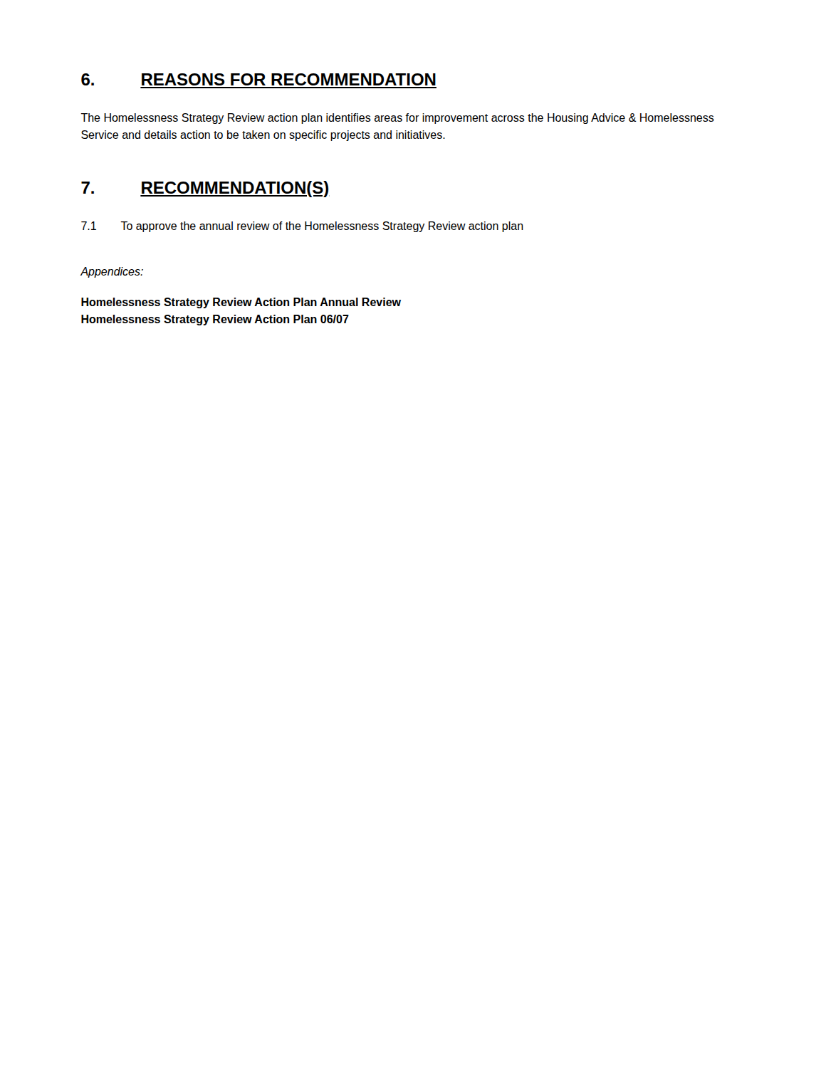6. REASONS FOR RECOMMENDATION
The Homelessness Strategy Review action plan identifies areas for improvement across the Housing Advice & Homelessness Service and details action to be taken on specific projects and initiatives.
7. RECOMMENDATION(S)
7.1 To approve the annual review of the Homelessness Strategy Review action plan
Appendices:
Homelessness Strategy Review Action Plan Annual Review
Homelessness Strategy Review Action Plan 06/07